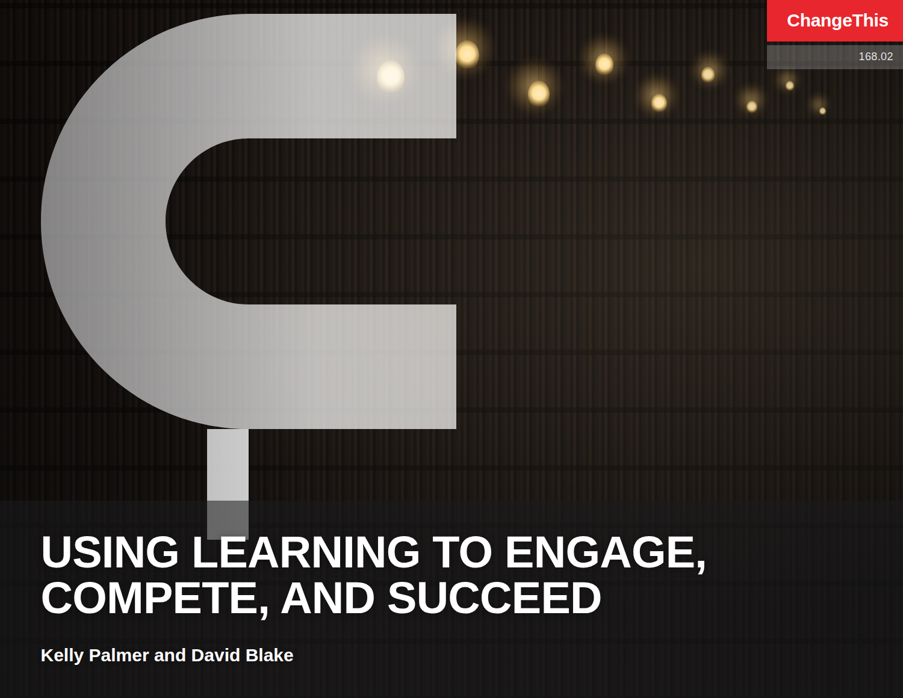ChangeThis 168.02
Using Learning to Engage, Compete, and Succeed
Kelly Palmer and David Blake